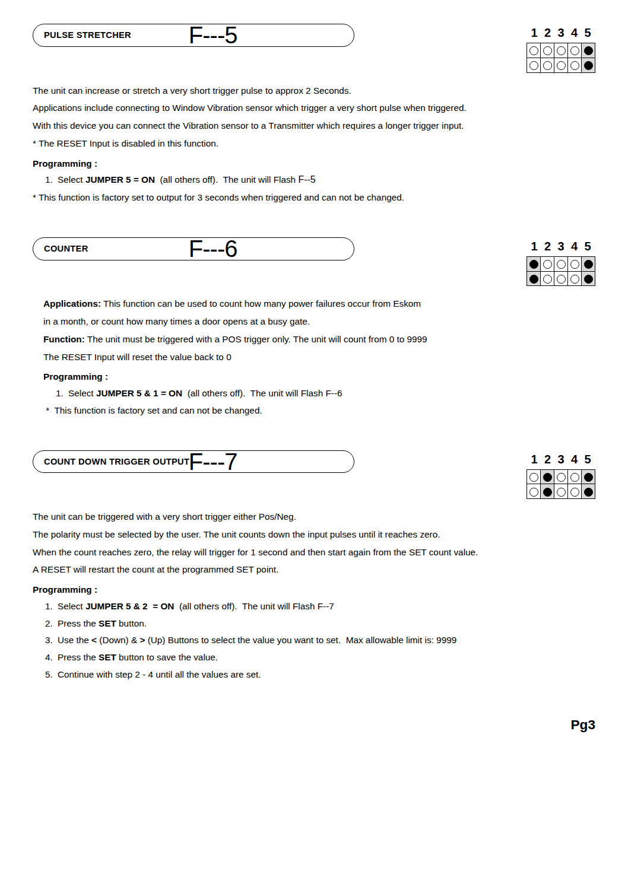PULSE STRETCHER F---5
12345
The unit can increase or stretch a very short trigger pulse to approx 2 Seconds.
Applications include connecting to Window Vibration sensor which trigger a very short pulse when triggered.
With this device you can connect the Vibration sensor to a Transmitter which requires a longer trigger input.
* The RESET Input is disabled in this function.
Programming :
Select JUMPER 5 = ON (all others off). The unit will Flash F--5
* This function is factory set to output for 3 seconds when triggered and can not be changed.
COUNTER F---6
12345
Applications: This function can be used to count how many power failures occur from Eskom
in a month, or count how many times a door opens at a busy gate.
Function: The unit must be triggered with a POS trigger only. The unit will count from 0 to 9999
The RESET Input will reset the value back to 0
Programming :
Select JUMPER 5 & 1 = ON (all others off). The unit will Flash F--6
* This function is factory set and can not be changed.
COUNT DOWN TRIGGER OUTPUT F---7
12345
The unit can be triggered with a very short trigger either Pos/Neg.
The polarity must be selected by the user. The unit counts down the input pulses until it reaches zero.
When the count reaches zero, the relay will trigger for 1 second and then start again from the SET count value.
A RESET will restart the count at the programmed SET point.
Programming :
Select JUMPER 5 & 2 = ON (all others off). The unit will Flash F--7
Press the SET button.
Use the < (Down) & > (Up) Buttons to select the value you want to set. Max allowable limit is: 9999
Press the SET button to save the value.
Continue with step 2 - 4 until all the values are set.
Pg3